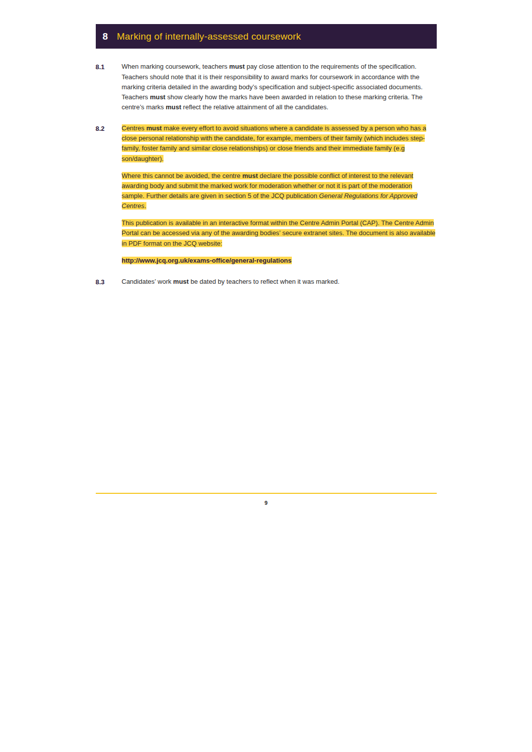8 Marking of internally-assessed coursework
8.1
When marking coursework, teachers must pay close attention to the requirements of the specification. Teachers should note that it is their responsibility to award marks for coursework in accordance with the marking criteria detailed in the awarding body’s specification and subject-specific associated documents. Teachers must show clearly how the marks have been awarded in relation to these marking criteria. The centre’s marks must reflect the relative attainment of all the candidates.
8.2
Centres must make every effort to avoid situations where a candidate is assessed by a person who has a close personal relationship with the candidate, for example, members of their family (which includes step-family, foster family and similar close relationships) or close friends and their immediate family (e.g son/daughter).
Where this cannot be avoided, the centre must declare the possible conflict of interest to the relevant awarding body and submit the marked work for moderation whether or not it is part of the moderation sample. Further details are given in section 5 of the JCQ publication General Regulations for Approved Centres.
This publication is available in an interactive format within the Centre Admin Portal (CAP). The Centre Admin Portal can be accessed via any of the awarding bodies’ secure extranet sites. The document is also available in PDF format on the JCQ website:
http://www.jcq.org.uk/exams-office/general-regulations
8.3
Candidates’ work must be dated by teachers to reflect when it was marked.
9